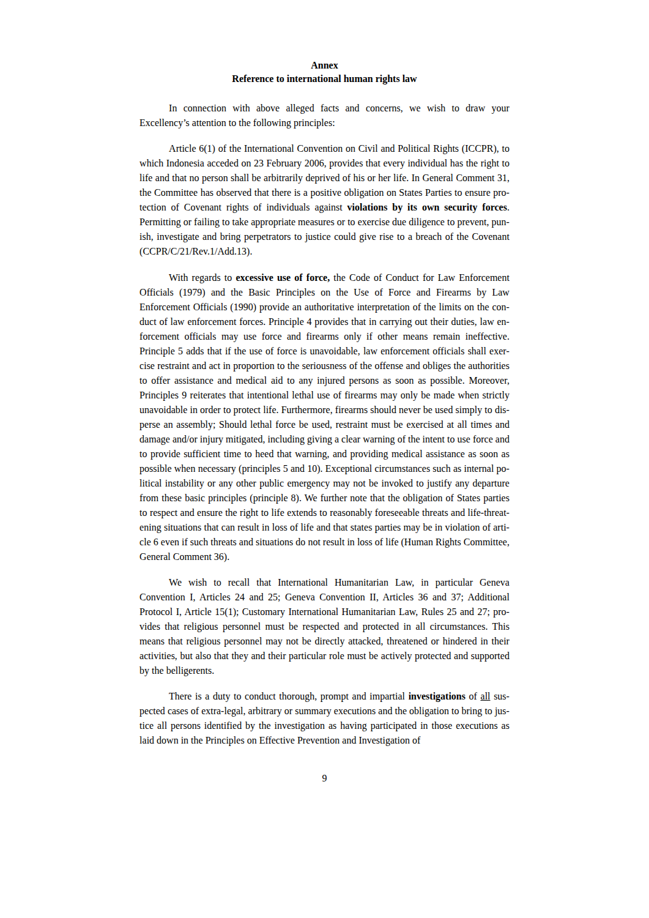Annex
Reference to international human rights law
In connection with above alleged facts and concerns, we wish to draw your Excellency’s attention to the following principles:
Article 6(1) of the International Convention on Civil and Political Rights (ICCPR), to which Indonesia acceded on 23 February 2006, provides that every individual has the right to life and that no person shall be arbitrarily deprived of his or her life. In General Comment 31, the Committee has observed that there is a positive obligation on States Parties to ensure protection of Covenant rights of individuals against violations by its own security forces. Permitting or failing to take appropriate measures or to exercise due diligence to prevent, punish, investigate and bring perpetrators to justice could give rise to a breach of the Covenant (CCPR/C/21/Rev.1/Add.13).
With regards to excessive use of force, the Code of Conduct for Law Enforcement Officials (1979) and the Basic Principles on the Use of Force and Firearms by Law Enforcement Officials (1990) provide an authoritative interpretation of the limits on the conduct of law enforcement forces. Principle 4 provides that in carrying out their duties, law enforcement officials may use force and firearms only if other means remain ineffective. Principle 5 adds that if the use of force is unavoidable, law enforcement officials shall exercise restraint and act in proportion to the seriousness of the offense and obliges the authorities to offer assistance and medical aid to any injured persons as soon as possible. Moreover, Principles 9 reiterates that intentional lethal use of firearms may only be made when strictly unavoidable in order to protect life. Furthermore, firearms should never be used simply to disperse an assembly; Should lethal force be used, restraint must be exercised at all times and damage and/or injury mitigated, including giving a clear warning of the intent to use force and to provide sufficient time to heed that warning, and providing medical assistance as soon as possible when necessary (principles 5 and 10). Exceptional circumstances such as internal political instability or any other public emergency may not be invoked to justify any departure from these basic principles (principle 8). We further note that the obligation of States parties to respect and ensure the right to life extends to reasonably foreseeable threats and life-threatening situations that can result in loss of life and that states parties may be in violation of article 6 even if such threats and situations do not result in loss of life (Human Rights Committee, General Comment 36).
We wish to recall that International Humanitarian Law, in particular Geneva Convention I, Articles 24 and 25; Geneva Convention II, Articles 36 and 37; Additional Protocol I, Article 15(1); Customary International Humanitarian Law, Rules 25 and 27; provides that religious personnel must be respected and protected in all circumstances. This means that religious personnel may not be directly attacked, threatened or hindered in their activities, but also that they and their particular role must be actively protected and supported by the belligerents.
There is a duty to conduct thorough, prompt and impartial investigations of all suspected cases of extra-legal, arbitrary or summary executions and the obligation to bring to justice all persons identified by the investigation as having participated in those executions as laid down in the Principles on Effective Prevention and Investigation of
9